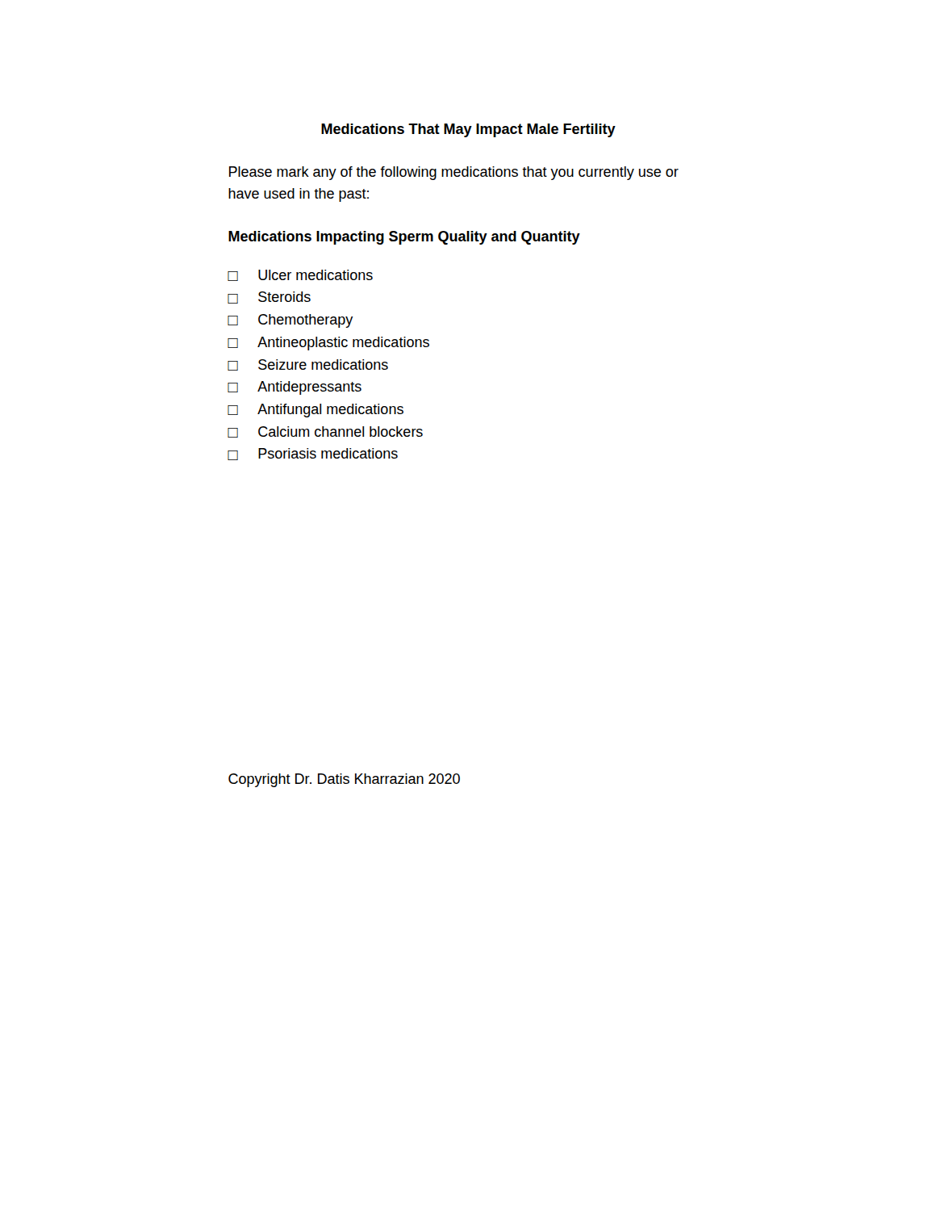Medications That May Impact Male Fertility
Please mark any of the following medications that you currently use or have used in the past:
Medications Impacting Sperm Quality and Quantity
Ulcer medications
Steroids
Chemotherapy
Antineoplastic medications
Seizure medications
Antidepressants
Antifungal medications
Calcium channel blockers
Psoriasis medications
Copyright Dr. Datis Kharrazian 2020